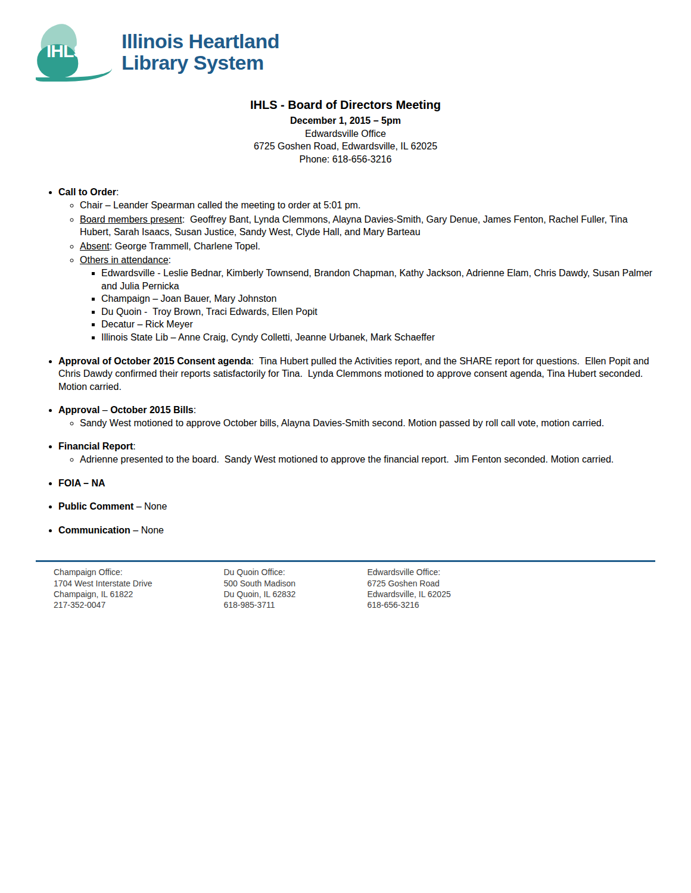IHLS
Illinois Heartland
Library System
IHLS - Board of Directors Meeting
December 1, 2015 – 5pm
Edwardsville Office
6725 Goshen Road, Edwardsville, IL 62025
Phone: 618-656-3216
Call to Order:
Chair – Leander Spearman called the meeting to order at 5:01 pm.
Board members present: Geoffrey Bant, Lynda Clemmons, Alayna Davies-Smith, Gary Denue, James Fenton, Rachel Fuller, Tina Hubert, Sarah Isaacs, Susan Justice, Sandy West, Clyde Hall, and Mary Barteau
Absent: George Trammell, Charlene Topel.
Others in attendance:
Edwardsville - Leslie Bednar, Kimberly Townsend, Brandon Chapman, Kathy Jackson, Adrienne Elam, Chris Dawdy, Susan Palmer and Julia Pernicka
Champaign – Joan Bauer, Mary Johnston
Du Quoin - Troy Brown, Traci Edwards, Ellen Popit
Decatur – Rick Meyer
Illinois State Lib – Anne Craig, Cyndy Colletti, Jeanne Urbanek, Mark Schaeffer
Approval of October 2015 Consent agenda: Tina Hubert pulled the Activities report, and the SHARE report for questions. Ellen Popit and Chris Dawdy confirmed their reports satisfactorily for Tina. Lynda Clemmons motioned to approve consent agenda, Tina Hubert seconded. Motion carried.
Approval – October 2015 Bills:
Sandy West motioned to approve October bills, Alayna Davies-Smith second. Motion passed by roll call vote, motion carried.
Financial Report:
Adrienne presented to the board. Sandy West motioned to approve the financial report. Jim Fenton seconded. Motion carried.
FOIA – NA
Public Comment – None
Communication – None
Champaign Office:
1704 West Interstate Drive
Champaign, IL 61822
217-352-0047
Du Quoin Office:
500 South Madison
Du Quoin, IL 62832
618-985-3711
Edwardsville Office:
6725 Goshen Road
Edwardsville, IL 62025
618-656-3216